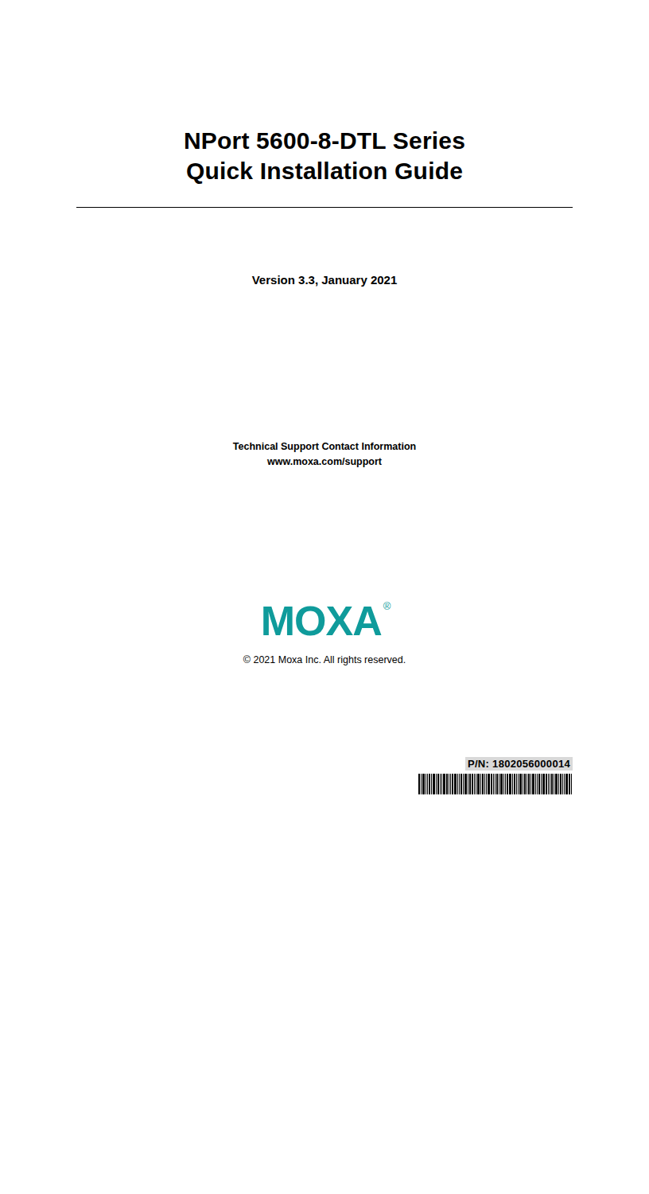NPort 5600-8-DTL Series
Quick Installation Guide
Version 3.3, January 2021
Technical Support Contact Information
www.moxa.com/support
MOXA®
© 2021 Moxa Inc. All rights reserved.
P/N: 1802056000014